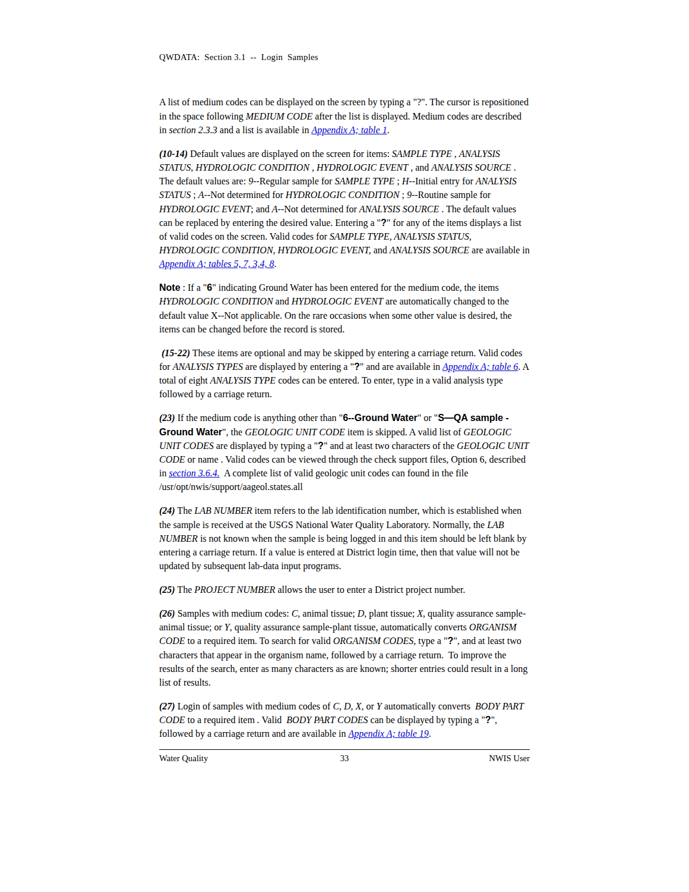QWDATA: Section 3.1 -- Login Samples
A list of medium codes can be displayed on the screen by typing a "?". The cursor is repositioned in the space following MEDIUM CODE after the list is displayed. Medium codes are described in section 2.3.3 and a list is available in Appendix A; table 1.
(10-14) Default values are displayed on the screen for items: SAMPLE TYPE , ANALYSIS STATUS, HYDROLOGIC CONDITION , HYDROLOGIC EVENT , and ANALYSIS SOURCE . The default values are: 9--Regular sample for SAMPLE TYPE ; H--Initial entry for ANALYSIS STATUS ; A--Not determined for HYDROLOGIC CONDITION ; 9--Routine sample for HYDROLOGIC EVENT; and A--Not determined for ANALYSIS SOURCE . The default values can be replaced by entering the desired value. Entering a "?" for any of the items displays a list of valid codes on the screen. Valid codes for SAMPLE TYPE, ANALYSIS STATUS, HYDROLOGIC CONDITION, HYDROLOGIC EVENT, and ANALYSIS SOURCE are available in Appendix A; tables 5, 7, 3,4, 8.
Note : If a "6" indicating Ground Water has been entered for the medium code, the items HYDROLOGIC CONDITION and HYDROLOGIC EVENT are automatically changed to the default value X--Not applicable. On the rare occasions when some other value is desired, the items can be changed before the record is stored.
(15-22) These items are optional and may be skipped by entering a carriage return. Valid codes for ANALYSIS TYPES are displayed by entering a "?" and are available in Appendix A; table 6. A total of eight ANALYSIS TYPE codes can be entered. To enter, type in a valid analysis type followed by a carriage return.
(23) If the medium code is anything other than "6--Ground Water" or "S—QA sample - Ground Water", the GEOLOGIC UNIT CODE item is skipped. A valid list of GEOLOGIC UNIT CODES are displayed by typing a "?" and at least two characters of the GEOLOGIC UNIT CODE or name . Valid codes can be viewed through the check support files, Option 6, described in section 3.6.4. A complete list of valid geologic unit codes can found in the file /usr/opt/nwis/support/aageol.states.all
(24) The LAB NUMBER item refers to the lab identification number, which is established when the sample is received at the USGS National Water Quality Laboratory. Normally, the LAB NUMBER is not known when the sample is being logged in and this item should be left blank by entering a carriage return. If a value is entered at District login time, then that value will not be updated by subsequent lab-data input programs.
(25) The PROJECT NUMBER allows the user to enter a District project number.
(26) Samples with medium codes: C, animal tissue; D, plant tissue; X, quality assurance sample-animal tissue; or Y, quality assurance sample-plant tissue, automatically converts ORGANISM CODE to a required item. To search for valid ORGANISM CODES, type a "?", and at least two characters that appear in the organism name, followed by a carriage return. To improve the results of the search, enter as many characters as are known; shorter entries could result in a long list of results.
(27) Login of samples with medium codes of C, D, X, or Y automatically converts BODY PART CODE to a required item . Valid BODY PART CODES can be displayed by typing a "?", followed by a carriage return and are available in Appendix A; table 19.
Water Quality 33 NWIS User